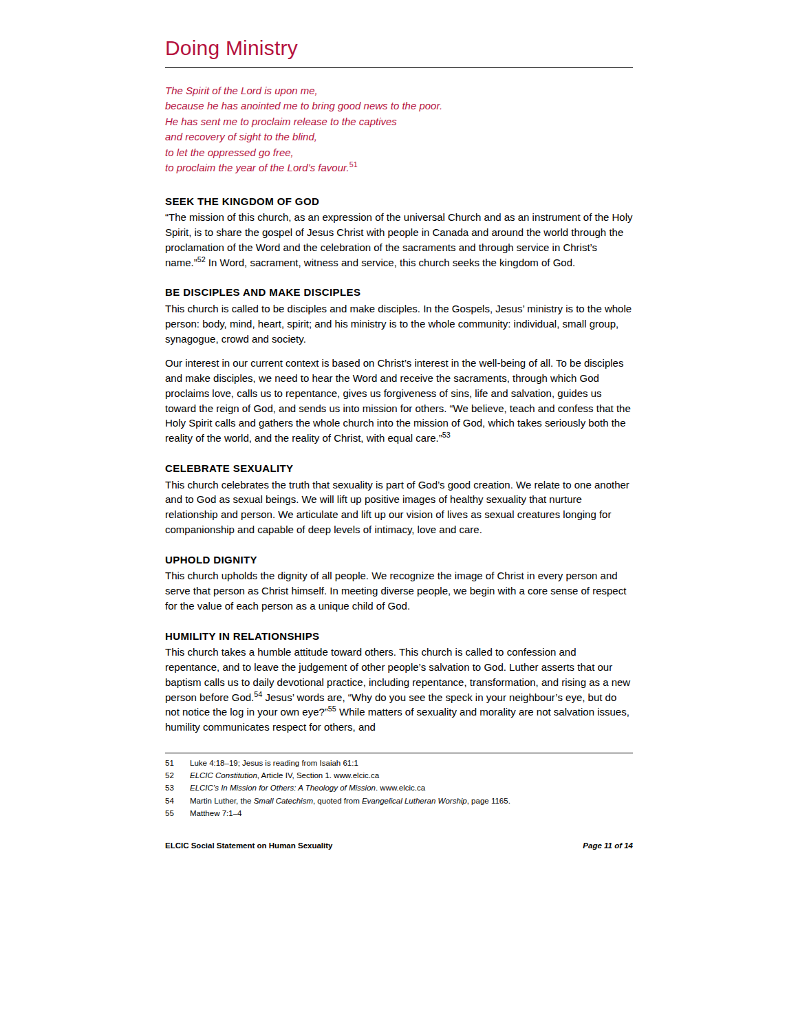Doing Ministry
The Spirit of the Lord is upon me,
because he has anointed me to bring good news to the poor.
He has sent me to proclaim release to the captives
and recovery of sight to the blind,
to let the oppressed go free,
to proclaim the year of the Lord’s favour.51
Seek the Kingdom of God
“The mission of this church, as an expression of the universal Church and as an instrument of the Holy Spirit, is to share the gospel of Jesus Christ with people in Canada and around the world through the proclamation of the Word and the celebration of the sacraments and through service in Christ’s name.”52 In Word, sacrament, witness and service, this church seeks the kingdom of God.
Be Disciples and Make Disciples
This church is called to be disciples and make disciples. In the Gospels, Jesus’ ministry is to the whole person: body, mind, heart, spirit; and his ministry is to the whole community: individual, small group, synagogue, crowd and society.
Our interest in our current context is based on Christ’s interest in the well-being of all. To be disciples and make disciples, we need to hear the Word and receive the sacraments, through which God proclaims love, calls us to repentance, gives us forgiveness of sins, life and salvation, guides us toward the reign of God, and sends us into mission for others. “We believe, teach and confess that the Holy Spirit calls and gathers the whole church into the mission of God, which takes seriously both the reality of the world, and the reality of Christ, with equal care.”53
Celebrate Sexuality
This church celebrates the truth that sexuality is part of God’s good creation. We relate to one another and to God as sexual beings. We will lift up positive images of healthy sexuality that nurture relationship and person. We articulate and lift up our vision of lives as sexual creatures longing for companionship and capable of deep levels of intimacy, love and care.
Uphold Dignity
This church upholds the dignity of all people. We recognize the image of Christ in every person and serve that person as Christ himself. In meeting diverse people, we begin with a core sense of respect for the value of each person as a unique child of God.
Humility in Relationships
This church takes a humble attitude toward others. This church is called to confession and repentance, and to leave the judgement of other people’s salvation to God. Luther asserts that our baptism calls us to daily devotional practice, including repentance, transformation, and rising as a new person before God.54 Jesus’ words are, “Why do you see the speck in your neighbour’s eye, but do not notice the log in your own eye?”55 While matters of sexuality and morality are not salvation issues, humility communicates respect for others, and
51 Luke 4:18–19; Jesus is reading from Isaiah 61:1
52 ELCIC Constitution, Article IV, Section 1. www.elcic.ca
53 ELCIC’s In Mission for Others: A Theology of Mission. www.elcic.ca
54 Martin Luther, the Small Catechism, quoted from Evangelical Lutheran Worship, page 1165.
55 Matthew 7:1–4
ELCIC Social Statement on Human Sexuality Page 11 of 14